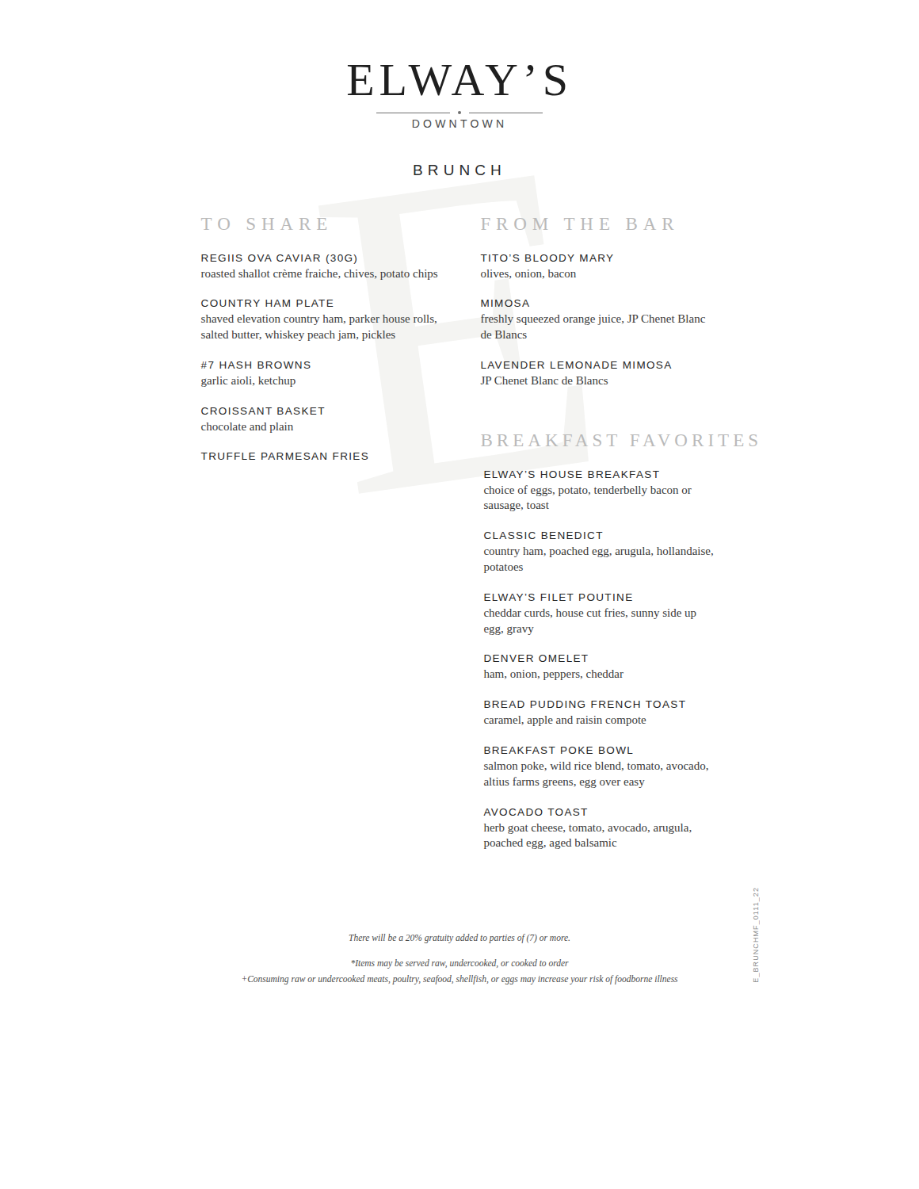E
ELWAY’S
Downtown
Brunch
To Share
Regiis Ova Caviar (30g)
roasted shallot crème fraiche, chives, potato chips
Country Ham Plate
shaved elevation country ham, parker house rolls,
salted butter, whiskey peach jam, pickles
#7 Hash Browns
garlic aioli, ketchup
Croissant Basket
chocolate and plain
Truffle Parmesan Fries
From the Bar
Tito’s Bloody Mary
olives, onion, bacon
Mimosa
freshly squeezed orange juice, JP Chenet Blanc de Blancs
Lavender Lemonade Mimosa
JP Chenet Blanc de Blancs
Breakfast Favorites
Elway’s House Breakfast
choice of eggs, potato, tenderbelly bacon or sausage, toast
Classic Benedict
country ham, poached egg, arugula, hollandaise, potatoes
Elway’s Filet Poutine
cheddar curds, house cut fries, sunny side up egg, gravy
Denver Omelet
ham, onion, peppers, cheddar
Bread Pudding French Toast
caramel, apple and raisin compote
Breakfast Poke Bowl
salmon poke, wild rice blend, tomato, avocado,
altius farms greens, egg over easy
Avocado Toast
herb goat cheese, tomato, avocado, arugula,
poached egg, aged balsamic
There will be a 20% gratuity added to parties of (7) or more.
*Items may be served raw, undercooked, or cooked to order
+Consuming raw or undercooked meats, poultry, seafood, shellfish, or eggs may increase your risk of foodborne illness
E_BRUNCHMF_0111_22